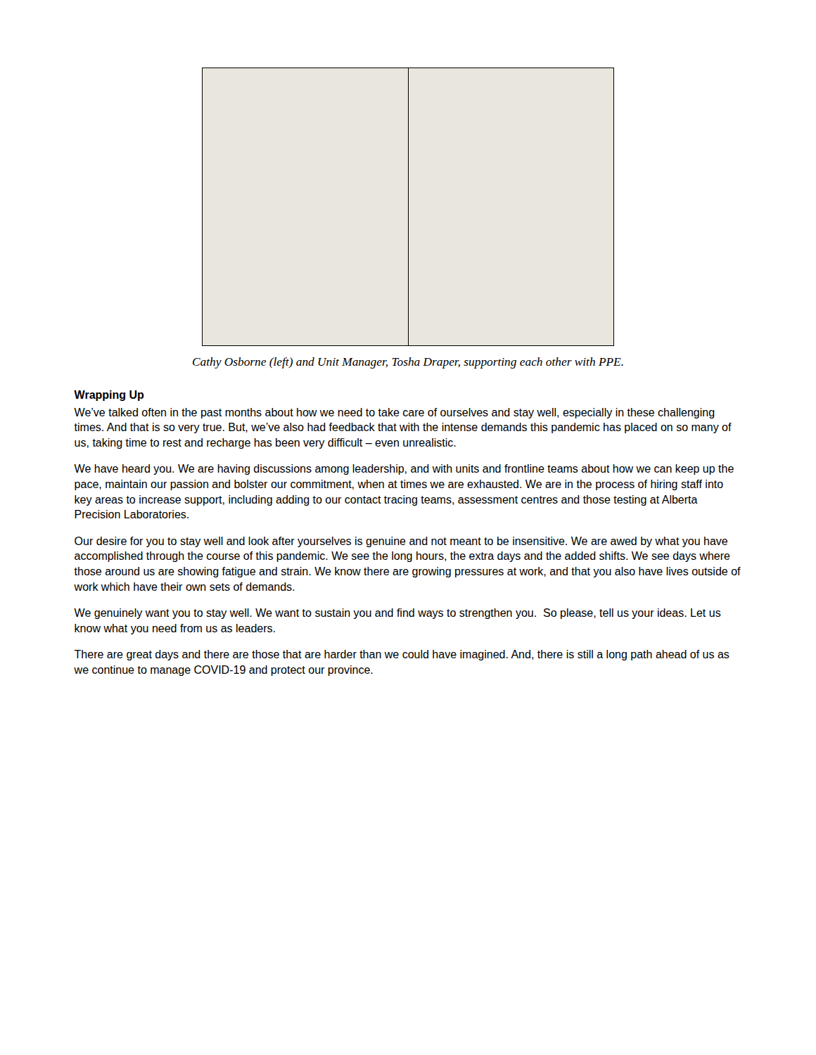Cathy Osborne (left) and Unit Manager, Tosha Draper, supporting each other with PPE.
Wrapping Up
We’ve talked often in the past months about how we need to take care of ourselves and stay well, especially in these challenging times. And that is so very true. But, we’ve also had feedback that with the intense demands this pandemic has placed on so many of us, taking time to rest and recharge has been very difficult – even unrealistic.
We have heard you. We are having discussions among leadership, and with units and frontline teams about how we can keep up the pace, maintain our passion and bolster our commitment, when at times we are exhausted. We are in the process of hiring staff into key areas to increase support, including adding to our contact tracing teams, assessment centres and those testing at Alberta Precision Laboratories.
Our desire for you to stay well and look after yourselves is genuine and not meant to be insensitive. We are awed by what you have accomplished through the course of this pandemic. We see the long hours, the extra days and the added shifts. We see days where those around us are showing fatigue and strain. We know there are growing pressures at work, and that you also have lives outside of work which have their own sets of demands.
We genuinely want you to stay well. We want to sustain you and find ways to strengthen you. So please, tell us your ideas. Let us know what you need from us as leaders.
There are great days and there are those that are harder than we could have imagined. And, there is still a long path ahead of us as we continue to manage COVID-19 and protect our province.